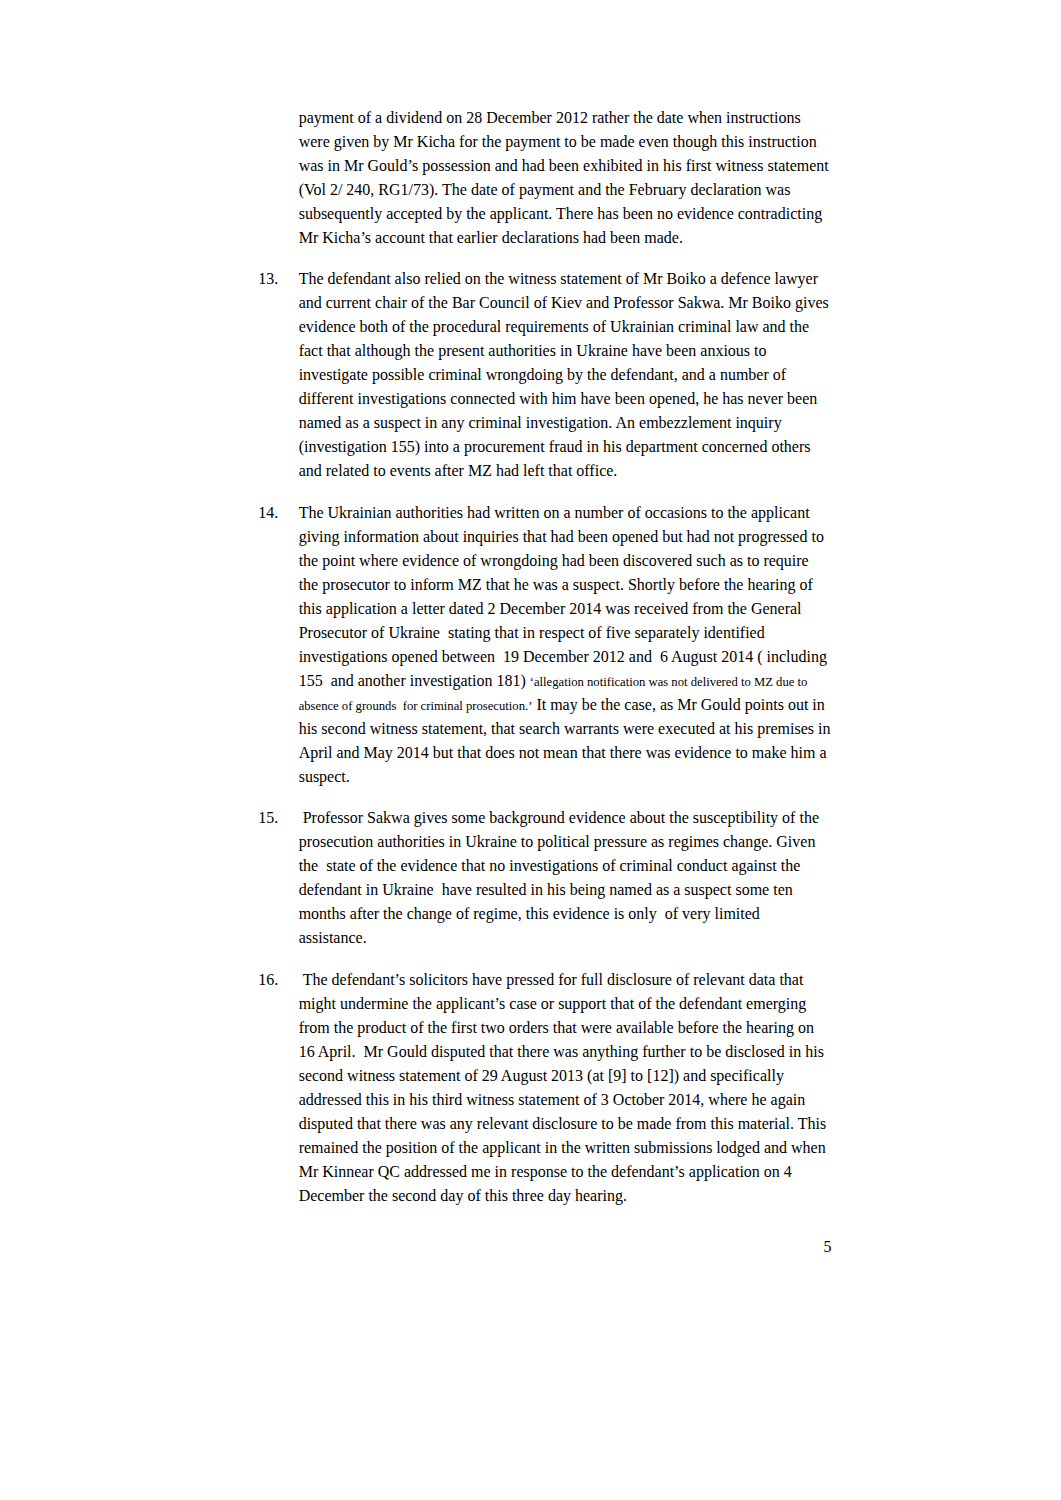payment of a dividend on 28 December 2012 rather the date when instructions were given by Mr Kicha for the payment to be made even though this instruction was in Mr Gould’s possession and had been exhibited in his first witness statement (Vol 2/ 240, RG1/73). The date of payment and the February declaration was subsequently accepted by the applicant. There has been no evidence contradicting Mr Kicha’s account that earlier declarations had been made.
13. The defendant also relied on the witness statement of Mr Boiko a defence lawyer and current chair of the Bar Council of Kiev and Professor Sakwa. Mr Boiko gives evidence both of the procedural requirements of Ukrainian criminal law and the fact that although the present authorities in Ukraine have been anxious to investigate possible criminal wrongdoing by the defendant, and a number of different investigations connected with him have been opened, he has never been named as a suspect in any criminal investigation. An embezzlement inquiry (investigation 155) into a procurement fraud in his department concerned others and related to events after MZ had left that office.
14. The Ukrainian authorities had written on a number of occasions to the applicant giving information about inquiries that had been opened but had not progressed to the point where evidence of wrongdoing had been discovered such as to require the prosecutor to inform MZ that he was a suspect. Shortly before the hearing of this application a letter dated 2 December 2014 was received from the General Prosecutor of Ukraine stating that in respect of five separately identified investigations opened between 19 December 2012 and 6 August 2014 ( including 155 and another investigation 181) ‘allegation notification was not delivered to MZ due to absence of grounds for criminal prosecution.’ It may be the case, as Mr Gould points out in his second witness statement, that search warrants were executed at his premises in April and May 2014 but that does not mean that there was evidence to make him a suspect.
15. Professor Sakwa gives some background evidence about the susceptibility of the prosecution authorities in Ukraine to political pressure as regimes change. Given the state of the evidence that no investigations of criminal conduct against the defendant in Ukraine have resulted in his being named as a suspect some ten months after the change of regime, this evidence is only of very limited assistance.
16. The defendant’s solicitors have pressed for full disclosure of relevant data that might undermine the applicant’s case or support that of the defendant emerging from the product of the first two orders that were available before the hearing on 16 April. Mr Gould disputed that there was anything further to be disclosed in his second witness statement of 29 August 2013 (at [9] to [12]) and specifically addressed this in his third witness statement of 3 October 2014, where he again disputed that there was any relevant disclosure to be made from this material. This remained the position of the applicant in the written submissions lodged and when Mr Kinnear QC addressed me in response to the defendant’s application on 4 December the second day of this three day hearing.
5